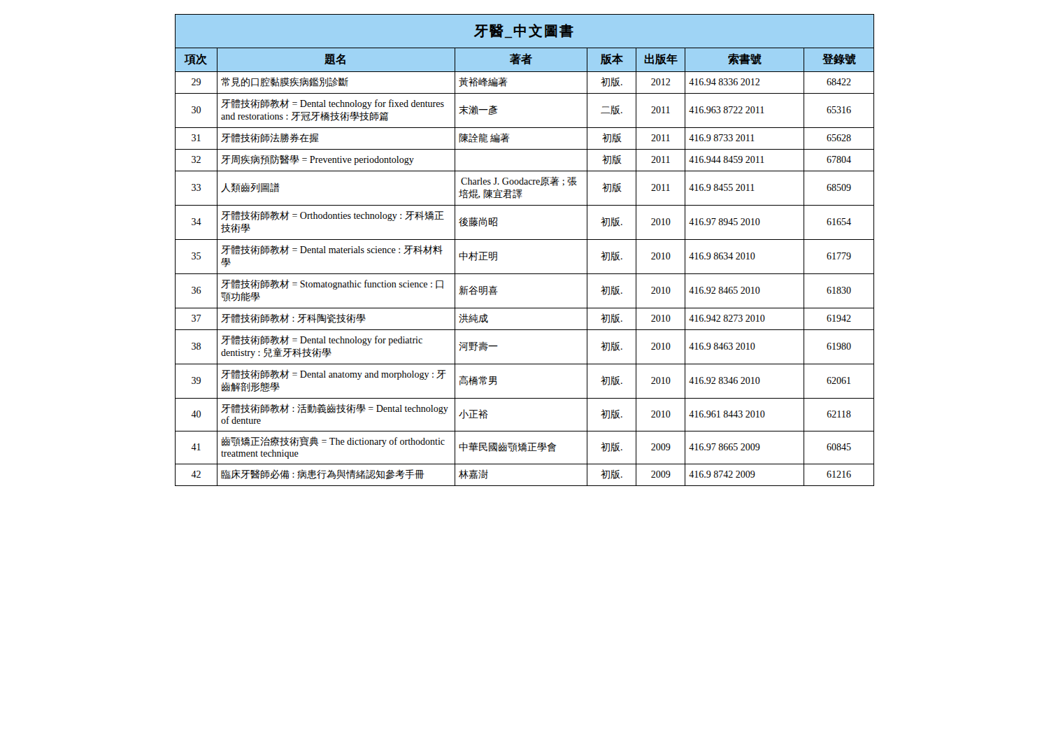牙醫_中文圖書
| 項次 | 題名 | 著者 | 版本 | 出版年 | 索書號 | 登錄號 |
| --- | --- | --- | --- | --- | --- | --- |
| 29 | 常見的口腔黏膜疾病鑑別診斷 | 黃裕峰編著 | 初版. | 2012 | 416.94 8336 2012 | 68422 |
| 30 | 牙體技術師教材 = Dental technology for fixed dentures and restorations : 牙冠牙橋技術學技師篇 | 末瀨一彥 | 二版. | 2011 | 416.963 8722 2011 | 65316 |
| 31 | 牙體技術師法勝券在握 | 陳詮龍 編著 | 初版 | 2011 | 416.9 8733 2011 | 65628 |
| 32 | 牙周疾病預防醫學 = Preventive periodontology | | 初版 | 2011 | 416.944 8459 2011 | 67804 |
| 33 | 人類齒列圖譜 | Charles J. Goodacre原著 ; 張培焜, 陳宜君譯 | 初版 | 2011 | 416.9 8455 2011 | 68509 |
| 34 | 牙體技術師教材 = Orthodonties technology : 牙科矯正技術學 | 後藤尚昭 | 初版. | 2010 | 416.97 8945 2010 | 61654 |
| 35 | 牙體技術師教材 = Dental materials science : 牙科材料學 | 中村正明 | 初版. | 2010 | 416.9 8634 2010 | 61779 |
| 36 | 牙體技術師教材 = Stomatognathic function science : 口顎功能學 | 新谷明喜 | 初版. | 2010 | 416.92 8465 2010 | 61830 |
| 37 | 牙體技術師教材 : 牙科陶瓷技術學 | 洪純成 | 初版. | 2010 | 416.942 8273 2010 | 61942 |
| 38 | 牙體技術師教材 = Dental technology for pediatric dentistry : 兒童牙科技術學 | 河野壽一 | 初版. | 2010 | 416.9 8463 2010 | 61980 |
| 39 | 牙體技術師教材 = Dental anatomy and morphology : 牙齒解剖形態學 | 高橋常男 | 初版. | 2010 | 416.92 8346 2010 | 62061 |
| 40 | 牙體技術師教材 : 活動義齒技術學 = Dental technology of denture | 小正裕 | 初版. | 2010 | 416.961 8443 2010 | 62118 |
| 41 | 齒顎矯正治療技術寶典 = The dictionary of orthodontic treatment technique | 中華民國齒顎矯正學會 | 初版. | 2009 | 416.97 8665 2009 | 60845 |
| 42 | 臨床牙醫師必備 : 病患行為與情緒認知參考手冊 | 林嘉澍 | 初版. | 2009 | 416.9 8742 2009 | 61216 |